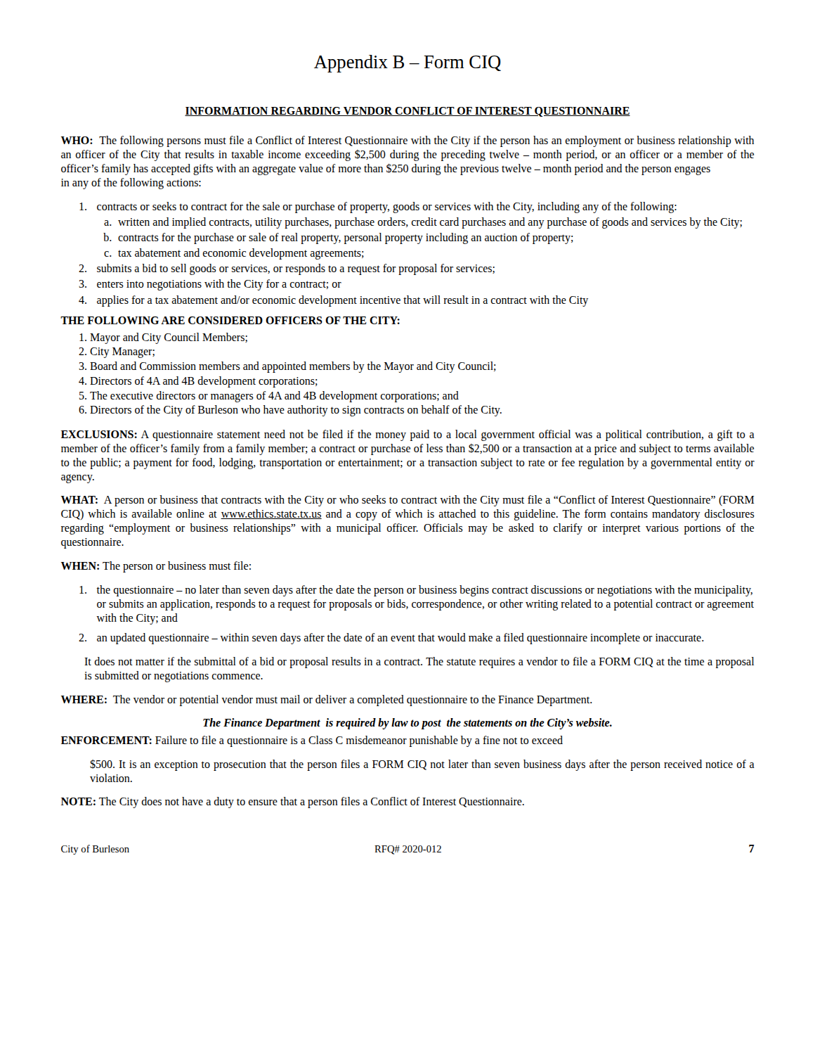Appendix B – Form CIQ
INFORMATION REGARDING VENDOR CONFLICT OF INTEREST QUESTIONNAIRE
WHO: The following persons must file a Conflict of Interest Questionnaire with the City if the person has an employment or business relationship with an officer of the City that results in taxable income exceeding $2,500 during the preceding twelve – month period, or an officer or a member of the officer’s family has accepted gifts with an aggregate value of more than $250 during the previous twelve – month period and the person engages
in any of the following actions:
contracts or seeks to contract for the sale or purchase of property, goods or services with the City, including any of the following:
written and implied contracts, utility purchases, purchase orders, credit card purchases and any purchase of goods and services by the City;
contracts for the purchase or sale of real property, personal property including an auction of property;
tax abatement and economic development agreements;
submits a bid to sell goods or services, or responds to a request for proposal for services;
enters into negotiations with the City for a contract; or
applies for a tax abatement and/or economic development incentive that will result in a contract with the City
THE FOLLOWING ARE CONSIDERED OFFICERS OF THE CITY:
Mayor and City Council Members;
City Manager;
Board and Commission members and appointed members by the Mayor and City Council;
Directors of 4A and 4B development corporations;
The executive directors or managers of 4A and 4B development corporations; and
Directors of the City of Burleson who have authority to sign contracts on behalf of the City.
EXCLUSIONS: A questionnaire statement need not be filed if the money paid to a local government official was a political contribution, a gift to a member of the officer’s family from a family member; a contract or purchase of less than $2,500 or a transaction at a price and subject to terms available to the public; a payment for food, lodging, transportation or entertainment; or a transaction subject to rate or fee regulation by a governmental entity or agency.
WHAT: A person or business that contracts with the City or who seeks to contract with the City must file a “Conflict of Interest Questionnaire” (FORM CIQ) which is available online at www.ethics.state.tx.us and a copy of which is attached to this guideline. The form contains mandatory disclosures regarding “employment or business relationships” with a municipal officer. Officials may be asked to clarify or interpret various portions of the questionnaire.
WHEN: The person or business must file:
the questionnaire – no later than seven days after the date the person or business begins contract discussions or negotiations with the municipality, or submits an application, responds to a request for proposals or bids, correspondence, or other writing related to a potential contract or agreement with the City; and
an updated questionnaire – within seven days after the date of an event that would make a filed questionnaire incomplete or inaccurate.
It does not matter if the submittal of a bid or proposal results in a contract. The statute requires a vendor to file a FORM CIQ at the time a proposal is submitted or negotiations commence.
WHERE: The vendor or potential vendor must mail or deliver a completed questionnaire to the Finance Department.
The Finance Department is required by law to post the statements on the City’s website.
ENFORCEMENT: Failure to file a questionnaire is a Class C misdemeanor punishable by a fine not to exceed
$500. It is an exception to prosecution that the person files a FORM CIQ not later than seven business days after the person received notice of a violation.
NOTE: The City does not have a duty to ensure that a person files a Conflict of Interest Questionnaire.
City of Burleson
RFQ# 2020-012
7